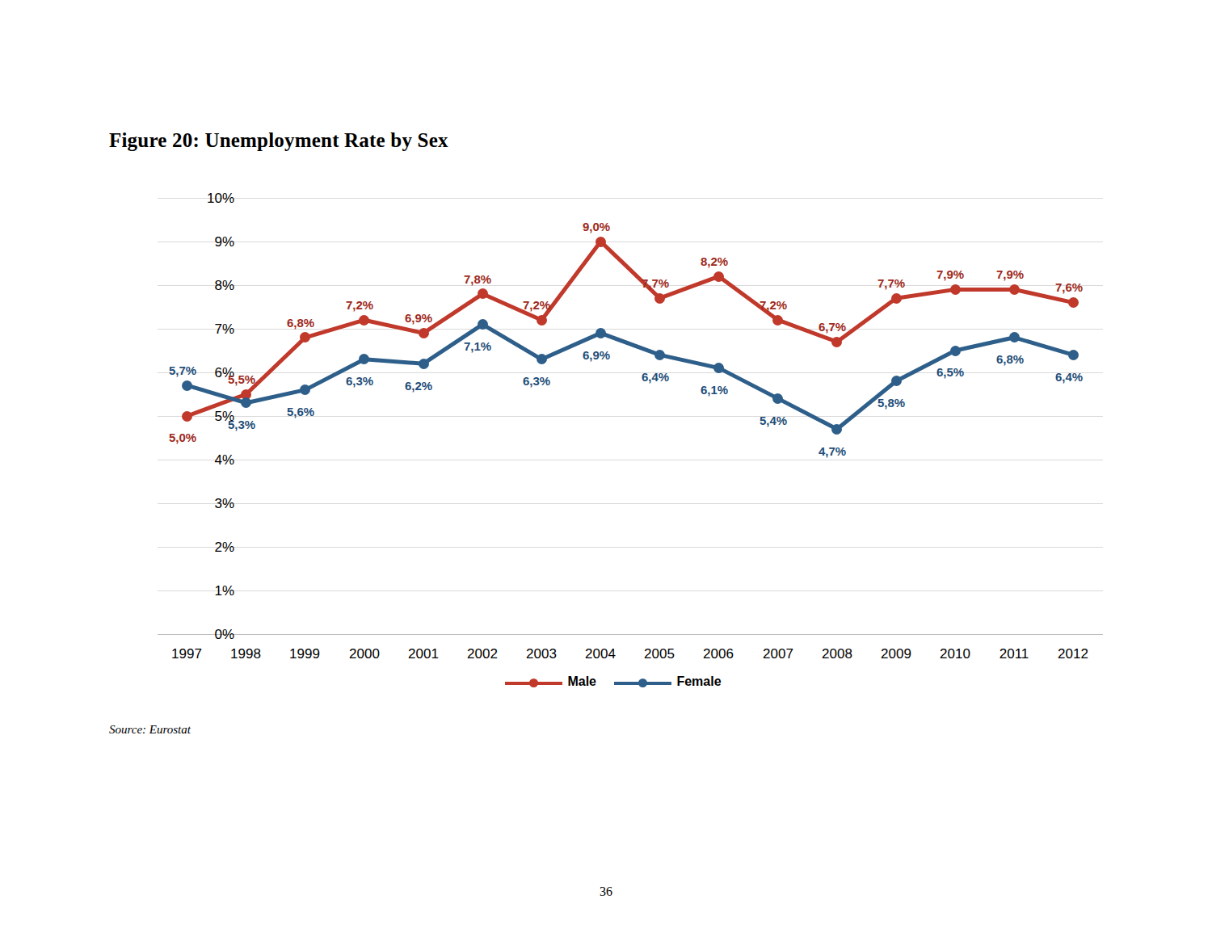Figure 20: Unemployment Rate by Sex
10%
9%
8%
7%
6%
5%
4%
3%
2%
1%
0%
1997
1998
1999
2000
2001
2002
2003
2004
2005
2006
2007
2008
2009
2010
2011
2012
5,0%
5,5%
6,8%
7,2%
6,9%
7,8%
7,2%
9,0%
7,7%
8,2%
7,2%
6,7%
7,7%
7,9%
7,9%
7,6%
5,7%
5,3%
5,6%
6,3%
6,2%
7,1%
6,3%
6,9%
6,4%
6,1%
5,4%
4,7%
5,8%
6,5%
6,8%
6,4%
Male Female
Source: Eurostat
36